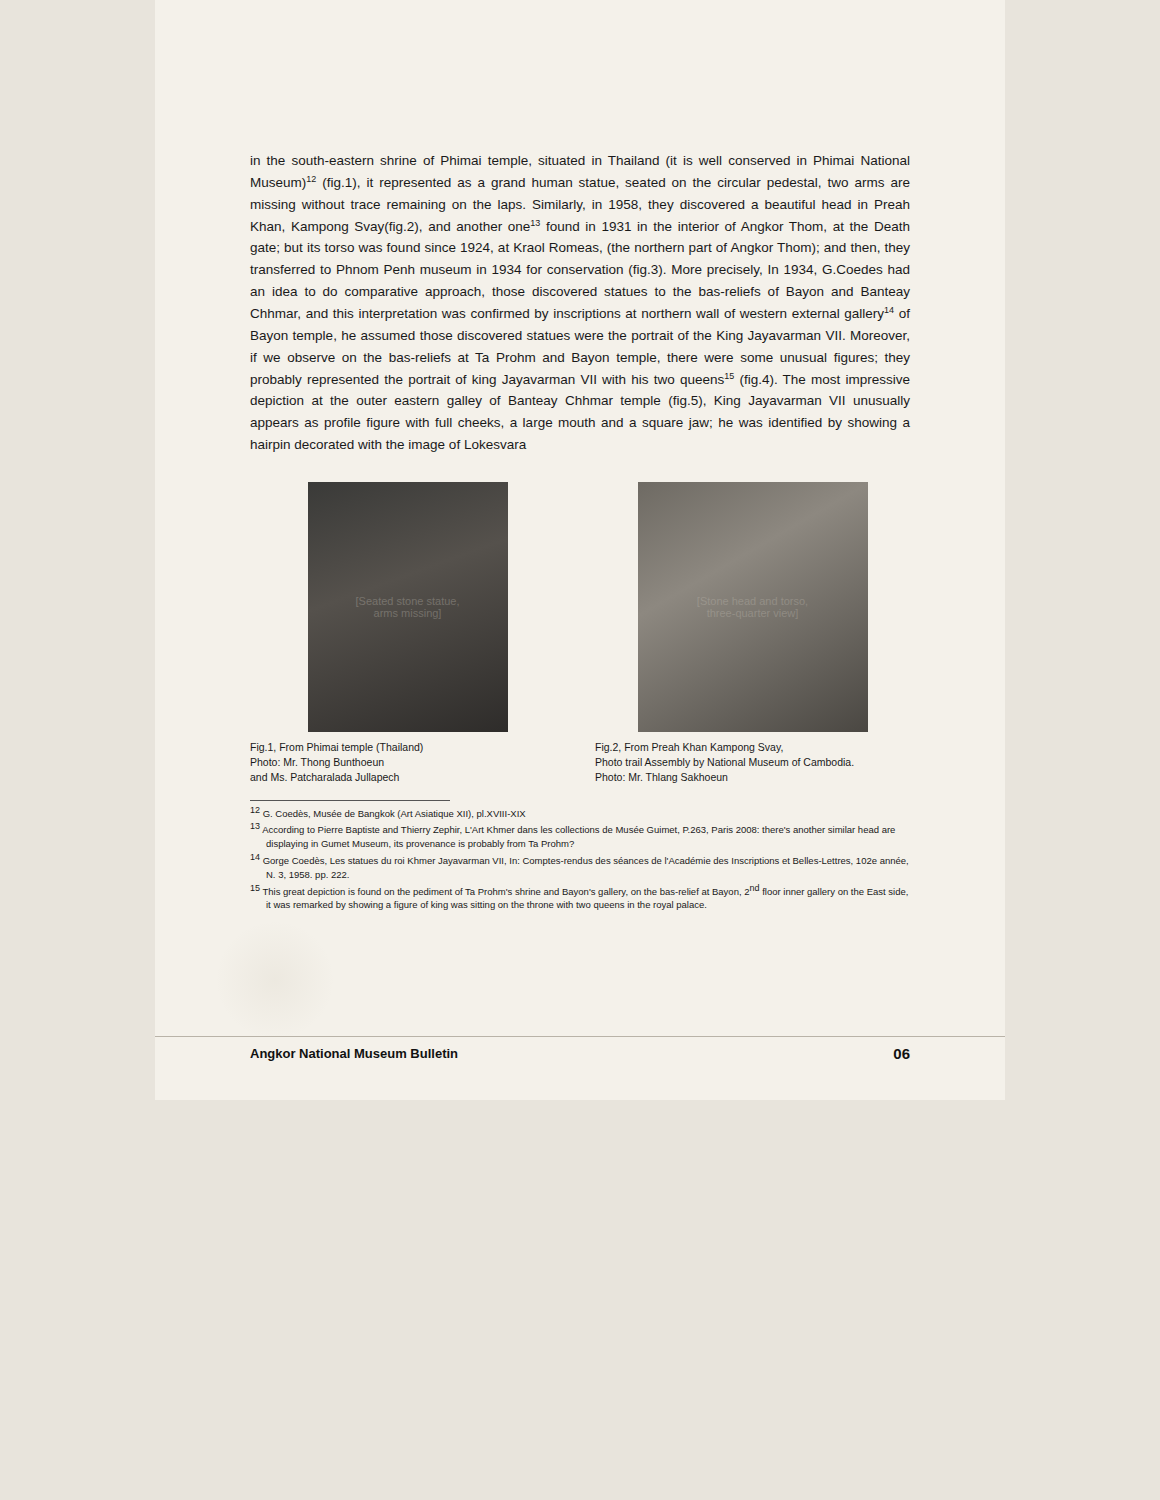in the south-eastern shrine of Phimai temple, situated in Thailand (it is well conserved in Phimai National Museum)12 (fig.1), it represented as a grand human statue, seated on the circular pedestal, two arms are missing without trace remaining on the laps. Similarly, in 1958, they discovered a beautiful head in Preah Khan, Kampong Svay(fig.2), and another one13 found in 1931 in the interior of Angkor Thom, at the Death gate; but its torso was found since 1924, at Kraol Romeas, (the northern part of Angkor Thom); and then, they transferred to Phnom Penh museum in 1934 for conservation (fig.3). More precisely, In 1934, G.Coedes had an idea to do comparative approach, those discovered statues to the bas-reliefs of Bayon and Banteay Chhmar, and this interpretation was confirmed by inscriptions at northern wall of western external gallery14 of Bayon temple, he assumed those discovered statues were the portrait of the King Jayavarman VII. Moreover, if we observe on the bas-reliefs at Ta Prohm and Bayon temple, there were some unusual figures; they probably represented the portrait of king Jayavarman VII with his two queens15 (fig.4). The most impressive depiction at the outer eastern galley of Banteay Chhmar temple (fig.5), King Jayavarman VII unusually appears as profile figure with full cheeks, a large mouth and a square jaw; he was identified by showing a hairpin decorated with the image of Lokesvara
[Seated stone statue,
arms missing]
Fig.1, From Phimai temple (Thailand)
Photo: Mr. Thong Bunthoeun
and Ms. Patcharalada Jullapech
[Stone head and torso,
three-quarter view]
Fig.2, From Preah Khan Kampong Svay,
Photo trail Assembly by National Museum of Cambodia.
Photo: Mr. Thlang Sakhoeun
12 G. Coedès, Musée de Bangkok (Art Asiatique XII), pl.XVIII-XIX
13 According to Pierre Baptiste and Thierry Zephir, L'Art Khmer dans les collections de Musée Guimet, P.263, Paris 2008: there's another similar head are displaying in Gumet Museum, its provenance is probably from Ta Prohm?
14 Gorge Coedès, Les statues du roi Khmer Jayavarman VII, In: Comptes-rendus des séances de l'Académie des Inscriptions et Belles-Lettres, 102e année, N. 3, 1958. pp. 222.
15 This great depiction is found on the pediment of Ta Prohm's shrine and Bayon's gallery, on the bas-relief at Bayon, 2nd floor inner gallery on the East side, it was remarked by showing a figure of king was sitting on the throne with two queens in the royal palace.
Angkor National Museum Bulletin 06